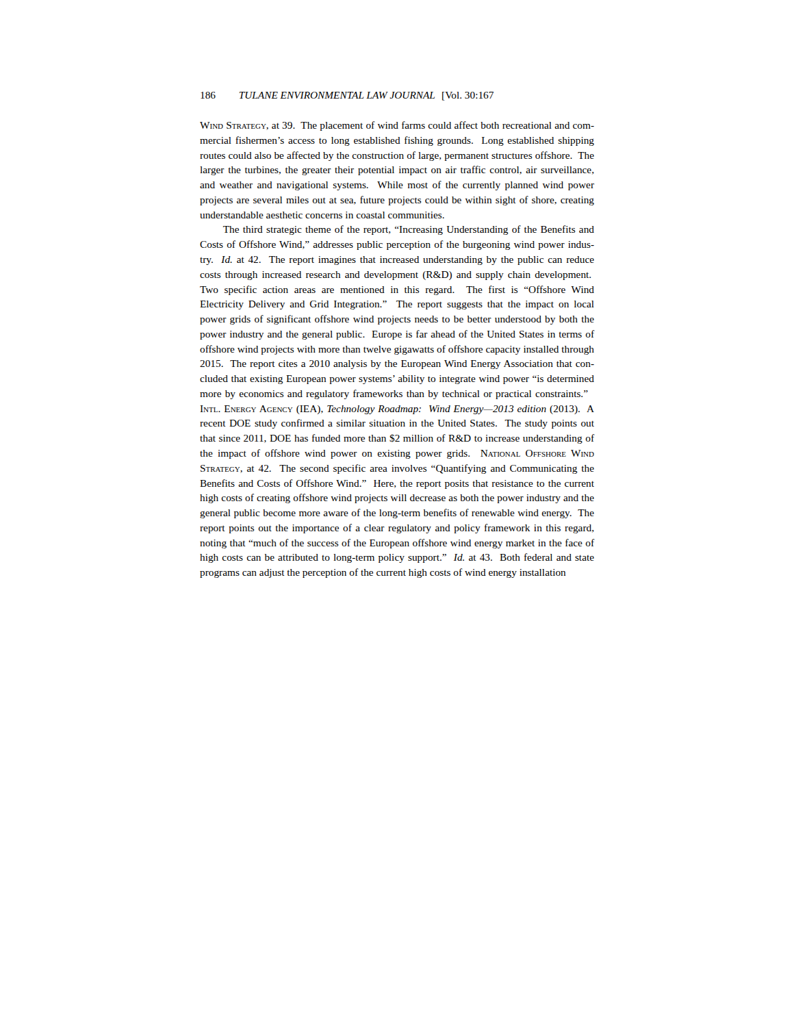186 TULANE ENVIRONMENTAL LAW JOURNAL[Vol. 30:167
Wind Strategy, at 39. The placement of wind farms could affect both recreational and commercial fishermen’s access to long established fishing grounds. Long established shipping routes could also be affected by the construction of large, permanent structures offshore. The larger the turbines, the greater their potential impact on air traffic control, air surveillance, and weather and navigational systems. While most of the currently planned wind power projects are several miles out at sea, future projects could be within sight of shore, creating understandable aesthetic concerns in coastal communities.
The third strategic theme of the report, “Increasing Understanding of the Benefits and Costs of Offshore Wind,” addresses public perception of the burgeoning wind power industry. Id. at 42. The report imagines that increased understanding by the public can reduce costs through increased research and development (R&D) and supply chain development. Two specific action areas are mentioned in this regard. The first is “Offshore Wind Electricity Delivery and Grid Integration.” The report suggests that the impact on local power grids of significant offshore wind projects needs to be better understood by both the power industry and the general public. Europe is far ahead of the United States in terms of offshore wind projects with more than twelve gigawatts of offshore capacity installed through 2015. The report cites a 2010 analysis by the European Wind Energy Association that concluded that existing European power systems’ ability to integrate wind power “is determined more by economics and regulatory frameworks than by technical or practical constraints.” Intl. Energy Agency (IEA), Technology Roadmap: Wind Energy—2013 edition (2013). A recent DOE study confirmed a similar situation in the United States. The study points out that since 2011, DOE has funded more than $2 million of R&D to increase understanding of the impact of offshore wind power on existing power grids. National Offshore Wind Strategy, at 42. The second specific area involves “Quantifying and Communicating the Benefits and Costs of Offshore Wind.” Here, the report posits that resistance to the current high costs of creating offshore wind projects will decrease as both the power industry and the general public become more aware of the long-term benefits of renewable wind energy. The report points out the importance of a clear regulatory and policy framework in this regard, noting that “much of the success of the European offshore wind energy market in the face of high costs can be attributed to long-term policy support.” Id. at 43. Both federal and state programs can adjust the perception of the current high costs of wind energy installation